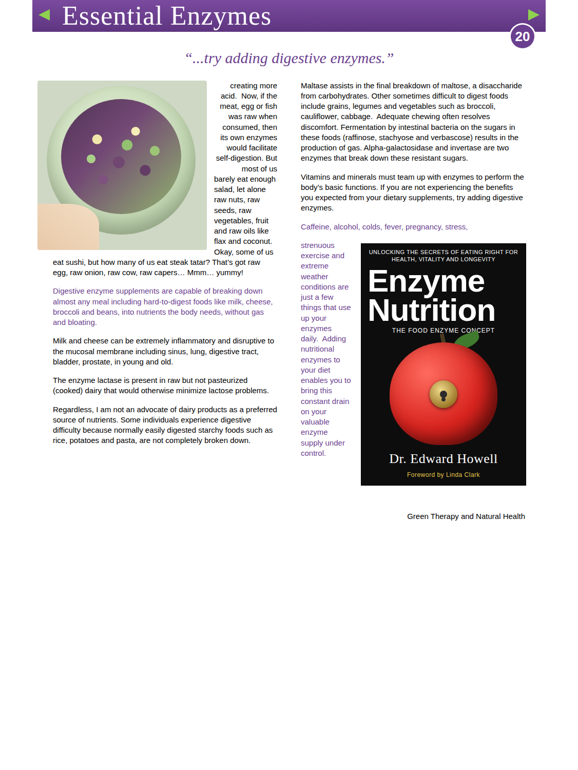Essential Enzymes
20
“...try adding digestive enzymes.”
creating more acid. Now, if the meat, egg or fish was raw when consumed, then its own enzymes would facilitate self-digestion. But most of us
barely eat enough salad, let alone raw nuts, raw seeds, raw vegetables, fruit and raw oils like flax and coconut. Okay, some of us eat sushi, but how many of us eat steak tatar? That’s got raw egg, raw onion, raw cow, raw capers… Mmm… yummy!
Digestive enzyme supplements are capable of breaking down almost any meal including hard-to-digest foods like milk, cheese, broccoli and beans, into nutrients the body needs, without gas and bloating.
Milk and cheese can be extremely inflammatory and disruptive to the mucosal membrane including sinus, lung, digestive tract, bladder, prostate, in young and old.
The enzyme lactase is present in raw but not pasteurized (cooked) dairy that would otherwise minimize lactose problems.
Regardless, I am not an advocate of dairy products as a preferred source of nutrients. Some individuals experience digestive difficulty because normally easily digested starchy foods such as rice, potatoes and pasta, are not completely broken down.
Maltase assists in the final breakdown of maltose, a disaccharide from carbohydrates. Other sometimes difficult to digest foods include grains, legumes and vegetables such as broccoli, cauliflower, cabbage. Adequate chewing often resolves discomfort. Fermentation by intestinal bacteria on the sugars in these foods (raffinose, stachyose and verbascose) results in the production of gas. Alpha-galactosidase and invertase are two enzymes that break down these resistant sugars.
Vitamins and minerals must team up with enzymes to perform the body’s basic functions. If you are not experiencing the benefits you expected from your dietary supplements, try adding digestive enzymes.
Caffeine, alcohol, colds, fever, pregnancy, stress,
Unlocking the secrets of eating right for health, vitality and longevity
Enzyme
Nutrition
The Food Enzyme Concept
Dr. Edward Howell
Foreword by Linda Clark
strenuous exercise and extreme weather conditions are just a few things that use up your enzymes daily. Adding nutritional enzymes to your diet enables you to bring this constant drain on your valuable enzyme supply under control.
Green Therapy and Natural Health